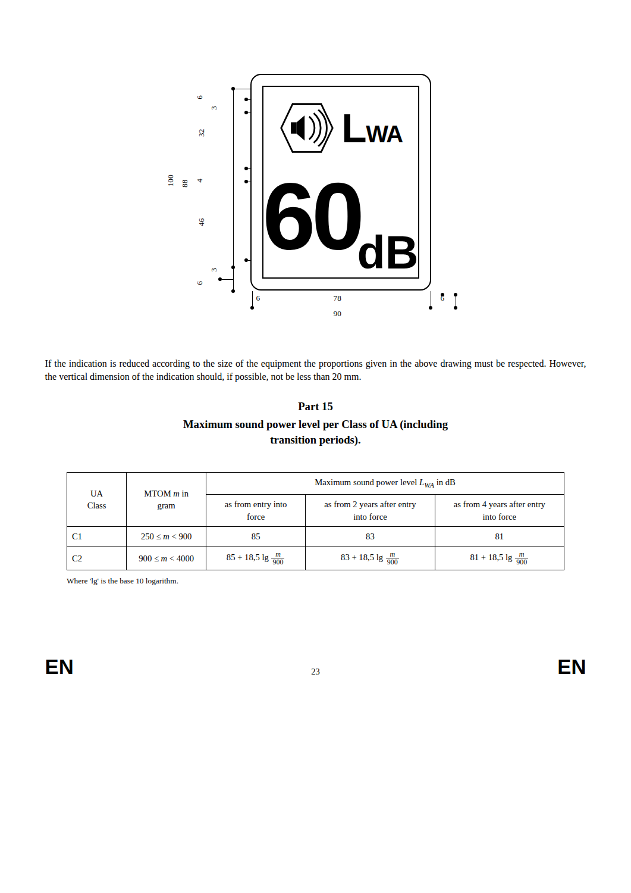100
88
6
3
32
4
46
3
6
6
78
90
6
LWA
60 dB
If the indication is reduced according to the size of the equipment the proportions given in the above drawing must be respected. However, the vertical dimension of the indication should, if possible, not be less than 20 mm.
Part 15
Maximum sound power level per Class of UA (including
transition periods).
| UA Class | MTOM m in gram | Maximum sound power level L WA in dB |
| --- | --- | --- |
| as from entry into force | as from 2 years after entry into force | as from 4 years after entry into force |
| C1 | 250 ≤ m < 900 | 85 | 83 | 81 |
| C2 | 900 ≤ m < 4000 | 85 + 18,5 lg m 900 | 83 + 18,5 lg m 900 | 81 + 18,5 lg m 900 |
Where 'lg' is the base 10 logarithm.
EN 23 EN